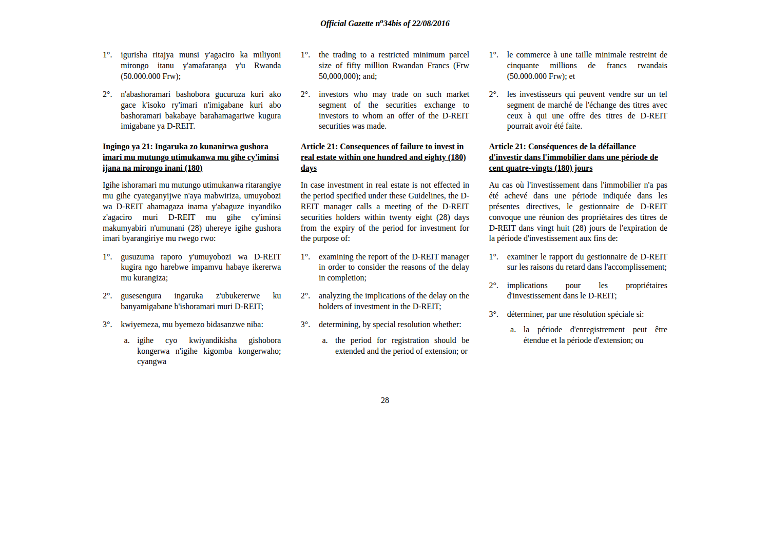Official Gazette no34bis of 22/08/2016
| 1°. igurisha ritajya munsi y'agaciro ka miliyoni mirongo itanu y'amafaranga y'u Rwanda (50.000.000 Frw); 2°. n'abashoramari bashobora gucuruza kuri ako gace k'isoko ry'imari n'imigabane kuri abo bashoramari bakabaye barahamagariwe kugura imigabane ya D-REIT. Ingingo ya 21 : Ingaruka zo kunanirwa gushora imari mu mutungo utimukanwa mu gihe cy'iminsi ijana na mirongo inani (180) Igihe ishoramari mu mutungo utimukanwa ritarangiye mu gihe cyateganyijwe n'aya mabwiriza, umuyobozi wa D-REIT ahamagaza inama y'abaguze inyandiko z'agaciro muri D-REIT mu gihe cy'iminsi makumyabiri n'umunani (28) uhereye igihe gushora imari byarangiriye mu rwego rwo: 1°. gusuzuma raporo y'umuyobozi wa D-REIT kugira ngo harebwe impamvu habaye ikererwa mu kurangiza; 2°. gusesengura ingaruka z'ubukererwe ku banyamigabane b'ishoramari muri D-REIT; 3°. kwiyemeza, mu byemezo bidasanzwe niba: a. igihe cyo kwiyandikisha gishobora kongerwa n'igihe kigomba kongerwaho; cyangwa | 1°. the trading to a restricted minimum parcel size of fifty million Rwandan Francs (Frw 50,000,000); and; 2°. investors who may trade on such market segment of the securities exchange to investors to whom an offer of the D-REIT securities was made. Article 21 : Consequences of failure to invest in real estate within one hundred and eighty (180) days In case investment in real estate is not effected in the period specified under these Guidelines, the D-REIT manager calls a meeting of the D-REIT securities holders within twenty eight (28) days from the expiry of the period for investment for the purpose of: 1°. examining the report of the D-REIT manager in order to consider the reasons of the delay in completion; 2°. analyzing the implications of the delay on the holders of investment in the D-REIT; 3°. determining, by special resolution whether: a. the period for registration should be extended and the period of extension; or | 1°. le commerce à une taille minimale restreint de cinquante millions de francs rwandais (50.000.000 Frw); et 2°. les investisseurs qui peuvent vendre sur un tel segment de marché de l'échange des titres avec ceux à qui une offre des titres de D-REIT pourrait avoir été faite. Article 21 : Conséquences de la défaillance d'investir dans l'immobilier dans une période de cent quatre-vingts (180) jours Au cas où l'investissement dans l'immobilier n'a pas été achevé dans une période indiquée dans les présentes directives, le gestionnaire de D-REIT convoque une réunion des propriétaires des titres de D-REIT dans vingt huit (28) jours de l'expiration de la période d'investissement aux fins de: 1°. examiner le rapport du gestionnaire de D-REIT sur les raisons du retard dans l'accomplissement; 2°. implications pour les propriétaires d'investissement dans le D-REIT; 3°. déterminer, par une résolution spéciale si: a. la période d'enregistrement peut être étendue et la période d'extension; ou |
28